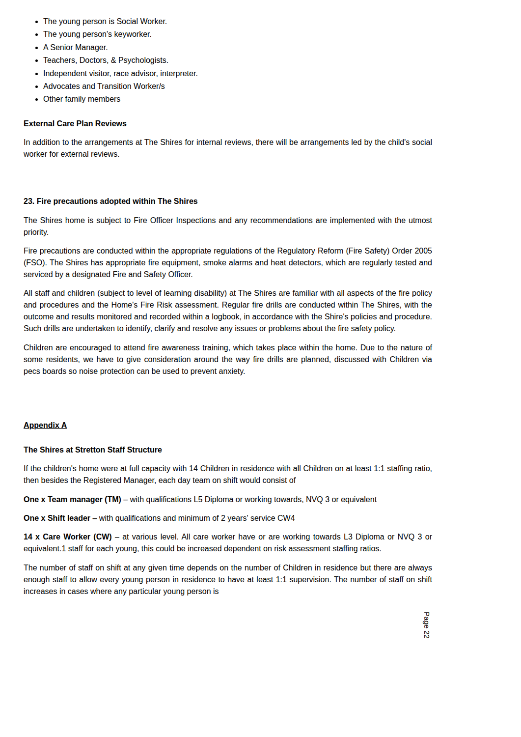The young person is Social Worker.
The young person's keyworker.
A Senior Manager.
Teachers, Doctors, & Psychologists.
Independent visitor, race advisor, interpreter.
Advocates and Transition Worker/s
Other family members
External Care Plan Reviews
In addition to the arrangements at The Shires for internal reviews, there will be arrangements led by the child's social worker for external reviews.
23. Fire precautions adopted within The Shires
The Shires home is subject to Fire Officer Inspections and any recommendations are implemented with the utmost priority.
Fire precautions are conducted within the appropriate regulations of the Regulatory Reform (Fire Safety) Order 2005 (FSO). The Shires has appropriate fire equipment, smoke alarms and heat detectors, which are regularly tested and serviced by a designated Fire and Safety Officer.
All staff and children (subject to level of learning disability) at The Shires are familiar with all aspects of the fire policy and procedures and the Home's Fire Risk assessment. Regular fire drills are conducted within The Shires, with the outcome and results monitored and recorded within a logbook, in accordance with the Shire's policies and procedure. Such drills are undertaken to identify, clarify and resolve any issues or problems about the fire safety policy.
Children are encouraged to attend fire awareness training, which takes place within the home. Due to the nature of some residents, we have to give consideration around the way fire drills are planned, discussed with Children via pecs boards so noise protection can be used to prevent anxiety.
Appendix A
The Shires at Stretton Staff Structure
If the children's home were at full capacity with 14 Children in residence with all Children on at least 1:1 staffing ratio, then besides the Registered Manager, each day team on shift would consist of
One x Team manager (TM) – with qualifications L5 Diploma or working towards, NVQ 3 or equivalent
One x Shift leader – with qualifications and minimum of 2 years' service CW4
14 x Care Worker (CW) – at various level. All care worker have or are working towards L3 Diploma or NVQ 3 or equivalent.1 staff for each young, this could be increased dependent on risk assessment staffing ratios.
The number of staff on shift at any given time depends on the number of Children in residence but there are always enough staff to allow every young person in residence to have at least 1:1 supervision. The number of staff on shift increases in cases where any particular young person is
Page 22